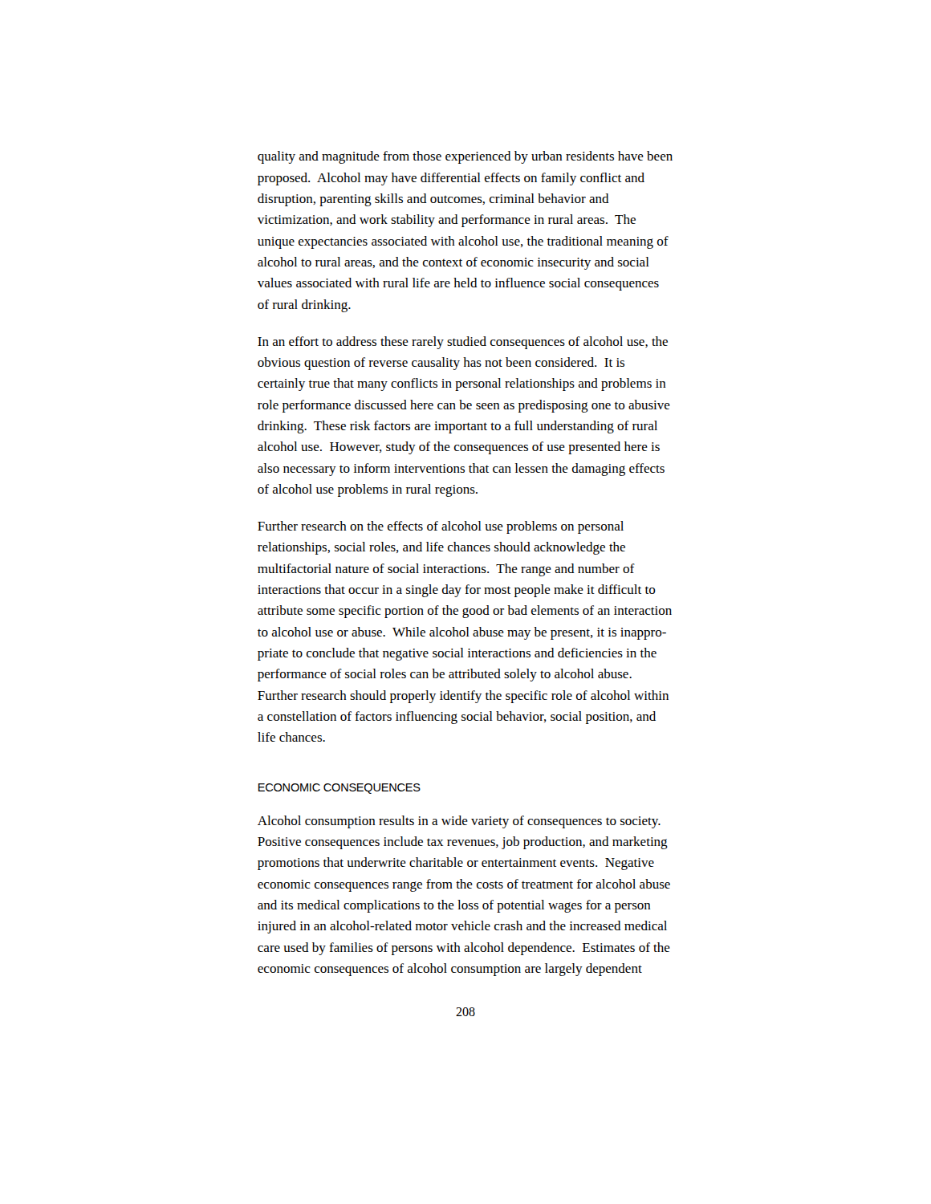quality and magnitude from those experienced by urban residents have been proposed. Alcohol may have differential effects on family conflict and disruption, parenting skills and outcomes, criminal behavior and victimization, and work stability and performance in rural areas. The unique expectancies associated with alcohol use, the traditional meaning of alcohol to rural areas, and the context of economic insecurity and social values associated with rural life are held to influence social consequences of rural drinking.
In an effort to address these rarely studied consequences of alcohol use, the obvious question of reverse causality has not been considered. It is certainly true that many conflicts in personal relationships and problems in role performance discussed here can be seen as predisposing one to abusive drinking. These risk factors are important to a full understanding of rural alcohol use. However, study of the consequences of use presented here is also necessary to inform interventions that can lessen the damaging effects of alcohol use problems in rural regions.
Further research on the effects of alcohol use problems on personal relationships, social roles, and life chances should acknowledge the multifactorial nature of social interactions. The range and number of interactions that occur in a single day for most people make it difficult to attribute some specific portion of the good or bad elements of an interaction to alcohol use or abuse. While alcohol abuse may be present, it is inappro-priate to conclude that negative social interactions and deficiencies in the performance of social roles can be attributed solely to alcohol abuse. Further research should properly identify the specific role of alcohol within a constellation of factors influencing social behavior, social position, and life chances.
ECONOMIC CONSEQUENCES
Alcohol consumption results in a wide variety of consequences to society. Positive consequences include tax revenues, job production, and marketing promotions that underwrite charitable or entertainment events. Negative economic consequences range from the costs of treatment for alcohol abuse and its medical complications to the loss of potential wages for a person injured in an alcohol-related motor vehicle crash and the increased medical care used by families of persons with alcohol dependence. Estimates of the economic consequences of alcohol consumption are largely dependent
208